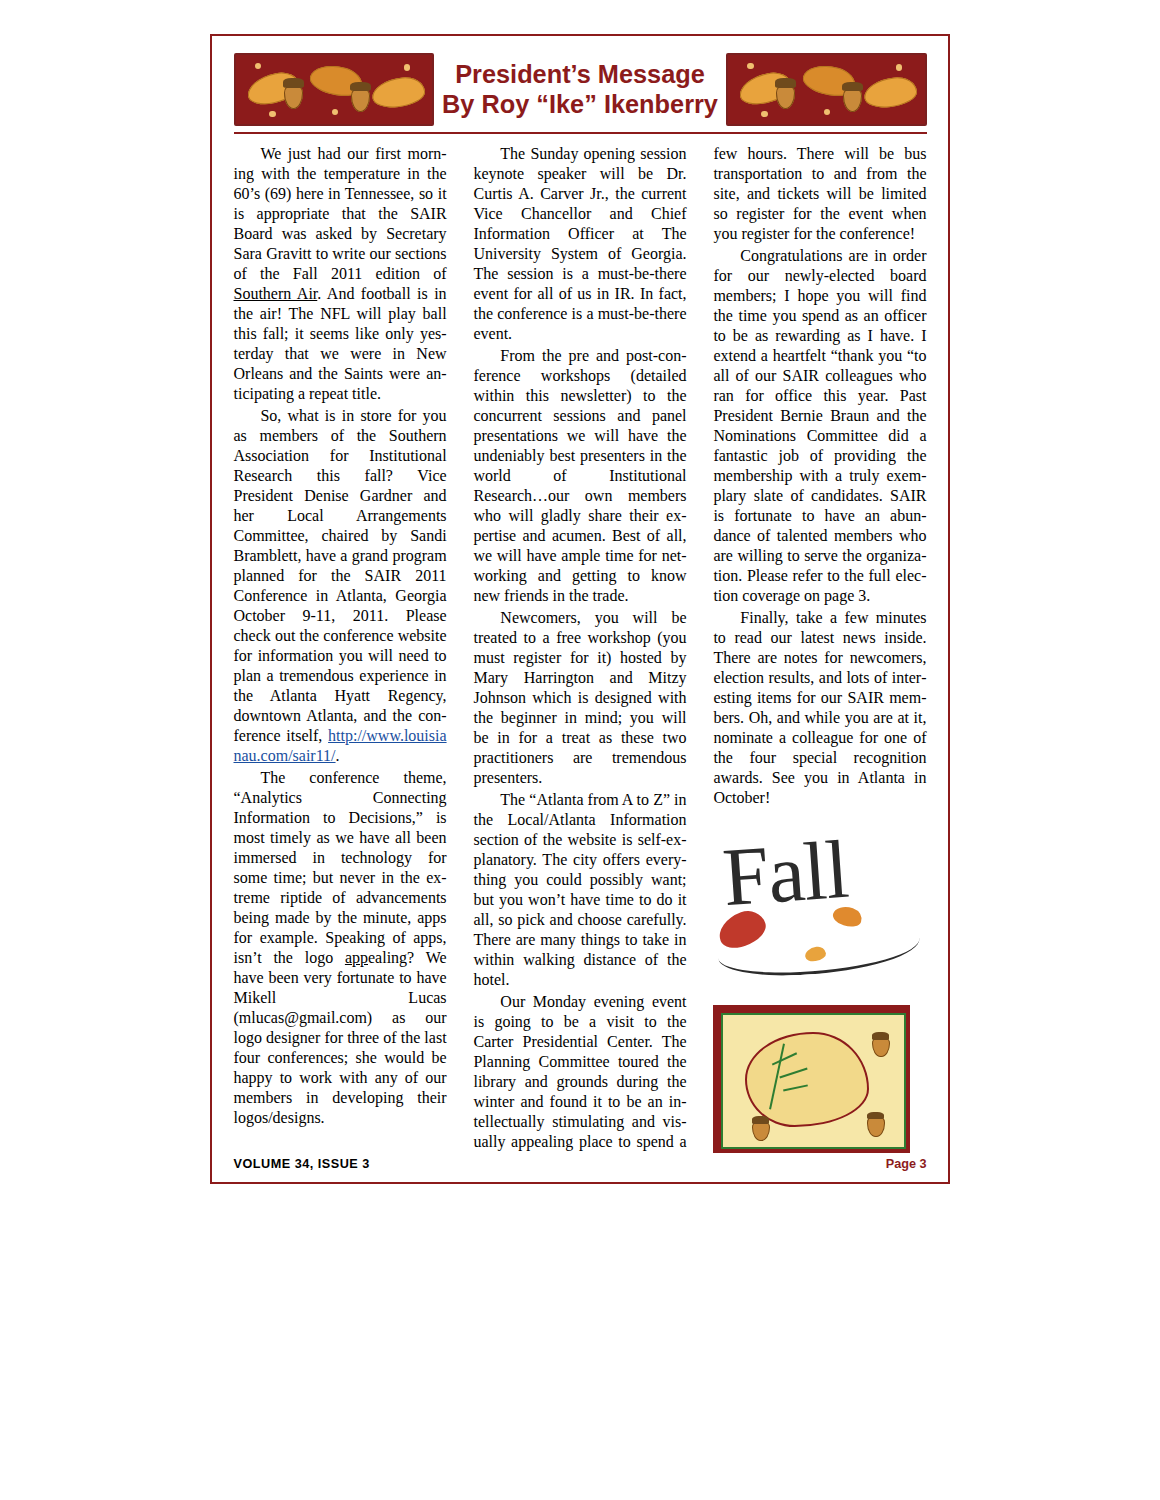President’s Message By Roy “Ike” Ikenberry
We just had our first morning with the temperature in the 60’s (69) here in Tennessee, so it is appropriate that the SAIR Board was asked by Secretary Sara Gravitt to write our sections of the Fall 2011 edition of Southern Air. And football is in the air! The NFL will play ball this fall; it seems like only yesterday that we were in New Orleans and the Saints were anticipating a repeat title.
So, what is in store for you as members of the Southern Association for Institutional Research this fall? Vice President Denise Gardner and her Local Arrangements Committee, chaired by Sandi Bramblett, have a grand program planned for the SAIR 2011 Conference in Atlanta, Georgia October 9-11, 2011. Please check out the conference website for information you will need to plan a tremendous experience in the Atlanta Hyatt Regency, downtown Atlanta, and the conference itself, http://www.louisianau.com/sair11/.
The conference theme, “Analytics Connecting Information to Decisions,” is most timely as we have all been immersed in technology for some time; but never in the extreme riptide of advancements being made by the minute, apps for example. Speaking of apps, isn’t the logo appealing? We have been very fortunate to have Mikell Lucas (mlucas@gmail.com) as our logo designer for three of the last four conferences; she would be happy to work with any of our members in developing their logos/designs.
The Sunday opening session keynote speaker will be Dr. Curtis A. Carver Jr., the current Vice Chancellor and Chief Information Officer at The University System of Georgia. The session is a must-be-there event for all of us in IR. In fact, the conference is a must-be-there event.
From the pre and post-conference workshops (detailed within this newsletter) to the concurrent sessions and panel presentations we will have the undeniably best presenters in the world of Institutional Research…our own members who will gladly share their expertise and acumen. Best of all, we will have ample time for networking and getting to know new friends in the trade.
Newcomers, you will be treated to a free workshop (you must register for it) hosted by Mary Harrington and Mitzy Johnson which is designed with the beginner in mind; you will be in for a treat as these two practitioners are tremendous presenters.
The “Atlanta from A to Z” in the Local/Atlanta Information section of the website is self-explanatory. The city offers everything you could possibly want; but you won’t have time to do it all, so pick and choose carefully. There are many things to take in within walking distance of the hotel.
Our Monday evening event is going to be a visit to the Carter Presidential Center. The Planning Committee toured the library and grounds during the winter and found it to be an intellectually stimulating and visually appealing place to spend a few hours. There will be bus transportation to and from the site, and tickets will be limited so register for the event when you register for the conference!
Congratulations are in order for our newly-elected board members; I hope you will find the time you spend as an officer to be as rewarding as I have. I extend a heartfelt “thank you “to all of our SAIR colleagues who ran for office this year. Past President Bernie Braun and the Nominations Committee did a fantastic job of providing the membership with a truly exemplary slate of candidates. SAIR is fortunate to have an abundance of talented members who are willing to serve the organization. Please refer to the full election coverage on page 3.
Finally, take a few minutes to read our latest news inside. There are notes for newcomers, election results, and lots of interesting items for our SAIR members. Oh, and while you are at it, nominate a colleague for one of the four special recognition awards. See you in Atlanta in October!
Fall
Volume 34, Issue 3
Page 3